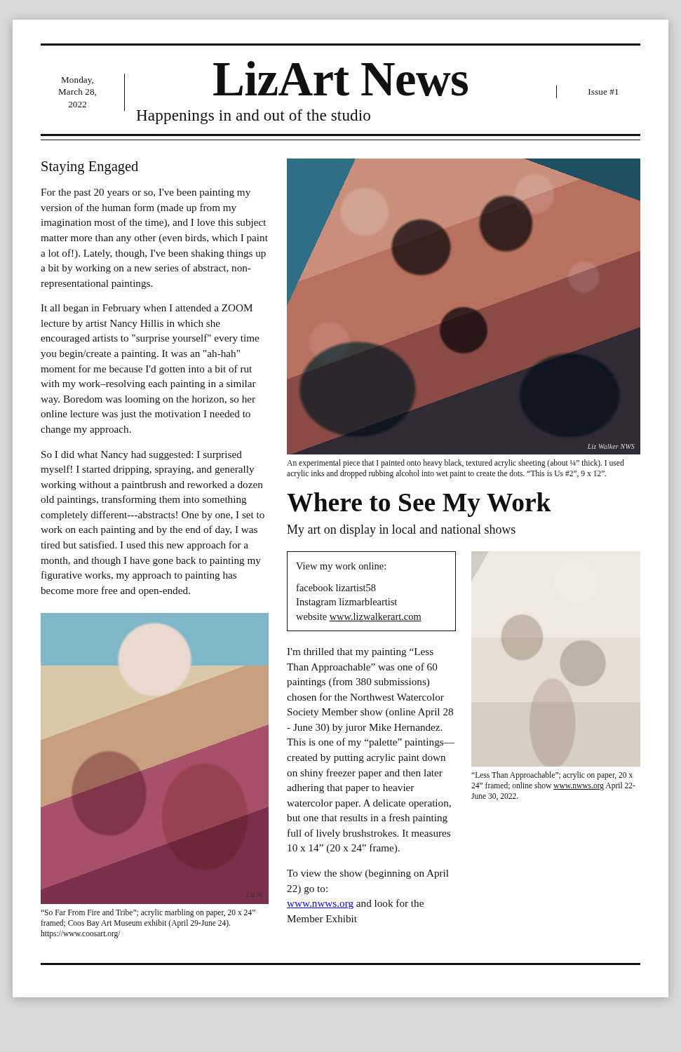Monday,
March 28,
2022
LizArt News
Happenings in and out of the studio
Issue #1
Staying Engaged
For the past 20 years or so, I've been painting my version of the human form (made up from my imagination most of the time), and I love this subject matter more than any other (even birds, which I paint a lot of!). Lately, though, I've been shaking things up a bit by working on a new series of abstract, non-representational paintings.
It all began in February when I attended a ZOOM lecture by artist Nancy Hillis in which she encouraged artists to "surprise yourself" every time you begin/create a painting. It was an "ah-hah" moment for me because I'd gotten into a bit of rut with my work–resolving each painting in a similar way. Boredom was looming on the horizon, so her online lecture was just the motivation I needed to change my approach.
So I did what Nancy had suggested: I surprised myself! I started dripping, spraying, and generally working without a paintbrush and reworked a dozen old paintings, transforming them into something completely different---abstracts! One by one, I set to work on each painting and by the end of day, I was tired but satisfied. I used this new approach for a month, and though I have gone back to painting my figurative works, my approach to painting has become more free and open-ended.
“So Far From Fire and Tribe”; acrylic marbling on paper, 20 x 24” framed; Coos Bay Art Museum exhibit (April 29-June 24). https://www.coosart.org/
An experimental piece that I painted onto heavy black, textured acrylic sheeting (about ¼” thick). I used acrylic inks and dropped rubbing alcohol into wet paint to create the dots. “This is Us #2”, 9 x 12”.
Where to See My Work
My art on display in local and national shows
View my work online:
facebook lizartist58
Instagram lizmarbleartist
website www.lizwalkerart.com
I'm thrilled that my painting “Less Than Approachable” was one of 60 paintings (from 380 submissions) chosen for the Northwest Watercolor Society Member show (online April 28 - June 30) by juror Mike Hernandez. This is one of my “palette” paintings—created by putting acrylic paint down on shiny freezer paper and then later adhering that paper to heavier watercolor paper. A delicate operation, but one that results in a fresh painting full of lively brushstrokes. It measures 10 x 14” (20 x 24” frame).
To view the show (beginning on April 22) go to:
www.nwws.org and look for the Member Exhibit
“Less Than Approachable”; acrylic on paper, 20 x 24” framed; online show www.nwws.org April 22-June 30, 2022.